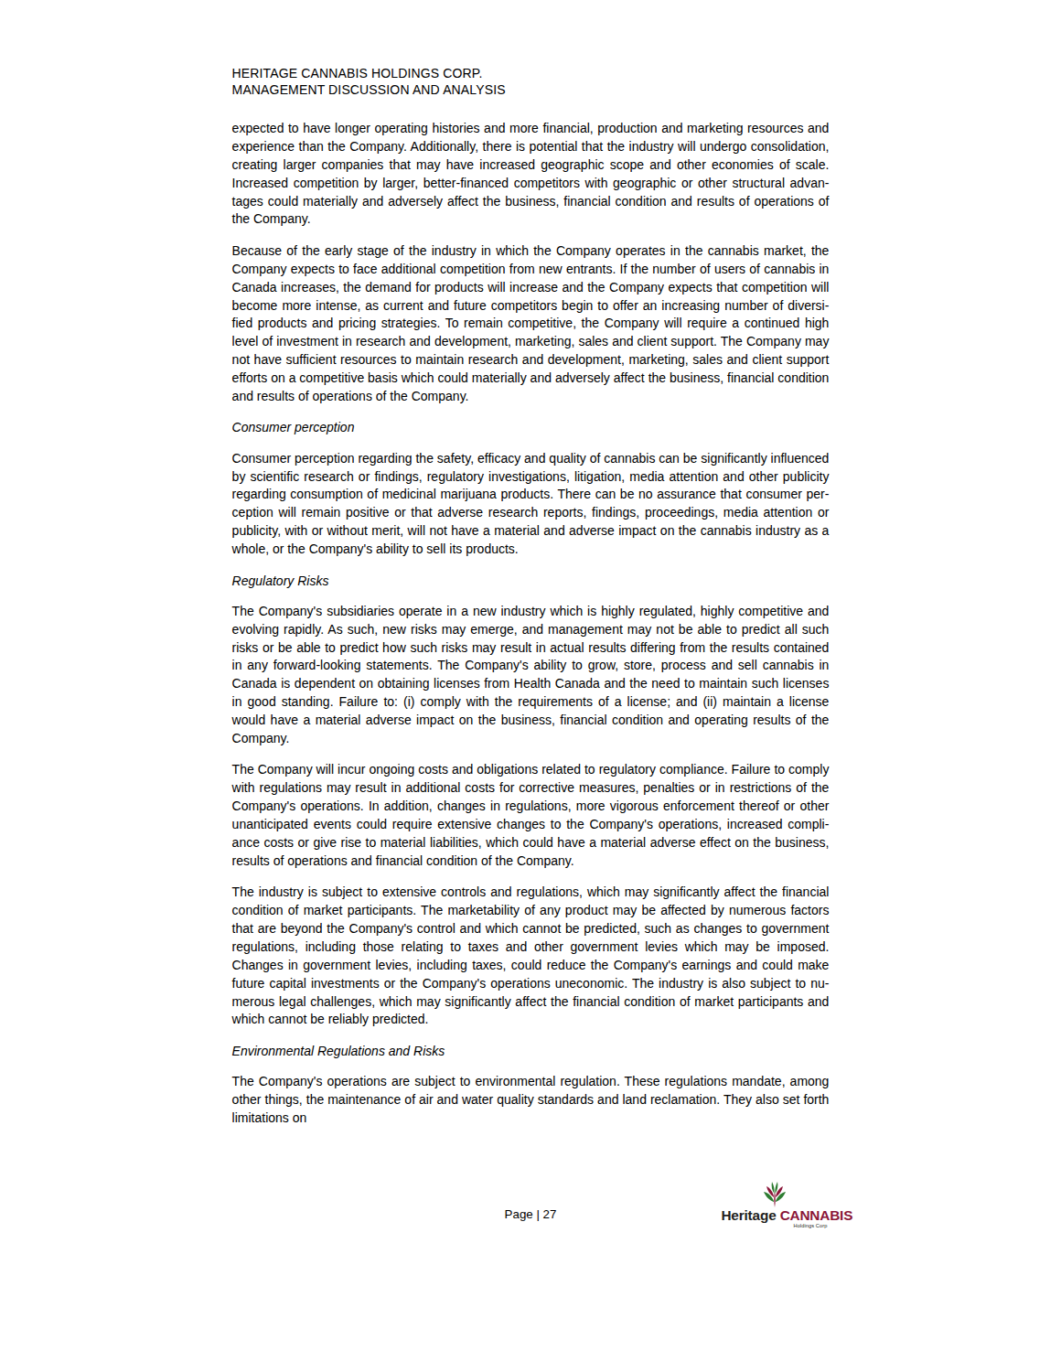HERITAGE CANNABIS HOLDINGS CORP.
MANAGEMENT DISCUSSION AND ANALYSIS
expected to have longer operating histories and more financial, production and marketing resources and experience than the Company. Additionally, there is potential that the industry will undergo consolidation, creating larger companies that may have increased geographic scope and other economies of scale. Increased competition by larger, better-financed competitors with geographic or other structural advantages could materially and adversely affect the business, financial condition and results of operations of the Company.
Because of the early stage of the industry in which the Company operates in the cannabis market, the Company expects to face additional competition from new entrants. If the number of users of cannabis in Canada increases, the demand for products will increase and the Company expects that competition will become more intense, as current and future competitors begin to offer an increasing number of diversified products and pricing strategies. To remain competitive, the Company will require a continued high level of investment in research and development, marketing, sales and client support. The Company may not have sufficient resources to maintain research and development, marketing, sales and client support efforts on a competitive basis which could materially and adversely affect the business, financial condition and results of operations of the Company.
Consumer perception
Consumer perception regarding the safety, efficacy and quality of cannabis can be significantly influenced by scientific research or findings, regulatory investigations, litigation, media attention and other publicity regarding consumption of medicinal marijuana products. There can be no assurance that consumer perception will remain positive or that adverse research reports, findings, proceedings, media attention or publicity, with or without merit, will not have a material and adverse impact on the cannabis industry as a whole, or the Company's ability to sell its products.
Regulatory Risks
The Company's subsidiaries operate in a new industry which is highly regulated, highly competitive and evolving rapidly. As such, new risks may emerge, and management may not be able to predict all such risks or be able to predict how such risks may result in actual results differing from the results contained in any forward-looking statements. The Company's ability to grow, store, process and sell cannabis in Canada is dependent on obtaining licenses from Health Canada and the need to maintain such licenses in good standing. Failure to: (i) comply with the requirements of a license; and (ii) maintain a license would have a material adverse impact on the business, financial condition and operating results of the Company.
The Company will incur ongoing costs and obligations related to regulatory compliance. Failure to comply with regulations may result in additional costs for corrective measures, penalties or in restrictions of the Company's operations. In addition, changes in regulations, more vigorous enforcement thereof or other unanticipated events could require extensive changes to the Company's operations, increased compliance costs or give rise to material liabilities, which could have a material adverse effect on the business, results of operations and financial condition of the Company.
The industry is subject to extensive controls and regulations, which may significantly affect the financial condition of market participants. The marketability of any product may be affected by numerous factors that are beyond the Company's control and which cannot be predicted, such as changes to government regulations, including those relating to taxes and other government levies which may be imposed. Changes in government levies, including taxes, could reduce the Company's earnings and could make future capital investments or the Company's operations uneconomic. The industry is also subject to numerous legal challenges, which may significantly affect the financial condition of market participants and which cannot be reliably predicted.
Environmental Regulations and Risks
The Company's operations are subject to environmental regulation. These regulations mandate, among other things, the maintenance of air and water quality standards and land reclamation. They also set forth limitations on
Page | 27
Heritage CANNABIS
Holdings Corp